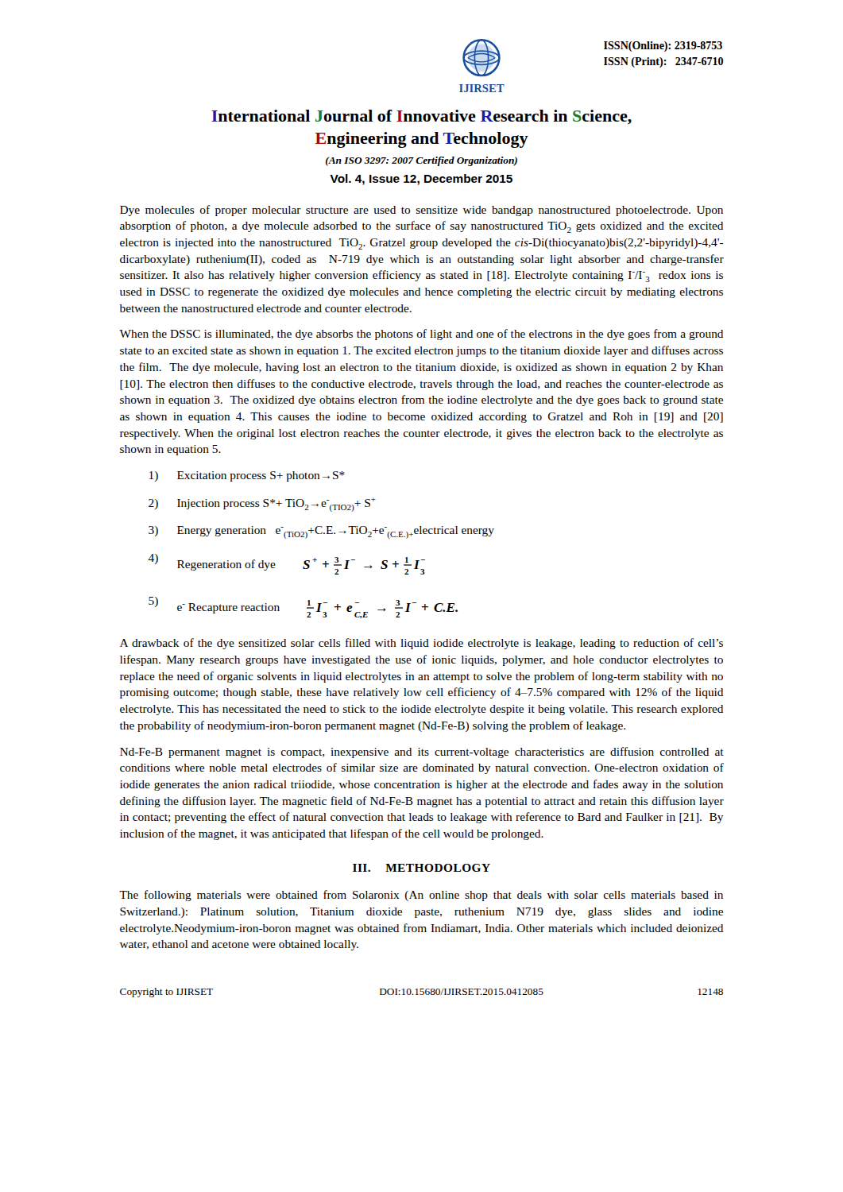IJIRSET
ISSN(Online): 2319-8753
ISSN (Print): 2347-6710
International Journal of Innovative Research in Science,
Engineering and Technology
(An ISO 3297: 2007 Certified Organization)
Vol. 4, Issue 12, December 2015
Dye molecules of proper molecular structure are used to sensitize wide bandgap nanostructured photoelectrode. Upon absorption of photon, a dye molecule adsorbed to the surface of say nanostructured TiO2 gets oxidized and the excited electron is injected into the nanostructured TiO2. Gratzel group developed the cis-Di(thiocyanato)bis(2,2'-bipyridyl)-4,4'-dicarboxylate) ruthenium(II), coded as N-719 dye which is an outstanding solar light absorber and charge-transfer sensitizer. It also has relatively higher conversion efficiency as stated in [18]. Electrolyte containing I-/I-3 redox ions is used in DSSC to regenerate the oxidized dye molecules and hence completing the electric circuit by mediating electrons between the nanostructured electrode and counter electrode.
When the DSSC is illuminated, the dye absorbs the photons of light and one of the electrons in the dye goes from a ground state to an excited state as shown in equation 1. The excited electron jumps to the titanium dioxide layer and diffuses across the film. The dye molecule, having lost an electron to the titanium dioxide, is oxidized as shown in equation 2 by Khan [10]. The electron then diffuses to the conductive electrode, travels through the load, and reaches the counter-electrode as shown in equation 3. The oxidized dye obtains electron from the iodine electrolyte and the dye goes back to ground state as shown in equation 4. This causes the iodine to become oxidized according to Gratzel and Roh in [19] and [20] respectively. When the original lost electron reaches the counter electrode, it gives the electron back to the electrolyte as shown in equation 5.
Excitation process S+ photon→S*
Injection process S*+ TiO2→e-(TIO2)+ S+
Energy generation e-(TiO2)+C.E.→TiO2+e-(C.E.)+electrical energy
Regeneration of dye S + + 3 2 I − → S + 1 2 I − 3
e- Recapture reaction 1 2 I − 3 + e − C,E → 3 2 I − + C.E.
A drawback of the dye sensitized solar cells filled with liquid iodide electrolyte is leakage, leading to reduction of cell’s lifespan. Many research groups have investigated the use of ionic liquids, polymer, and hole conductor electrolytes to replace the need of organic solvents in liquid electrolytes in an attempt to solve the problem of long-term stability with no promising outcome; though stable, these have relatively low cell efficiency of 4–7.5% compared with 12% of the liquid electrolyte. This has necessitated the need to stick to the iodide electrolyte despite it being volatile. This research explored the probability of neodymium-iron-boron permanent magnet (Nd-Fe-B) solving the problem of leakage.
Nd-Fe-B permanent magnet is compact, inexpensive and its current-voltage characteristics are diffusion controlled at conditions where noble metal electrodes of similar size are dominated by natural convection. One-electron oxidation of iodide generates the anion radical triiodide, whose concentration is higher at the electrode and fades away in the solution defining the diffusion layer. The magnetic field of Nd-Fe-B magnet has a potential to attract and retain this diffusion layer in contact; preventing the effect of natural convection that leads to leakage with reference to Bard and Faulker in [21]. By inclusion of the magnet, it was anticipated that lifespan of the cell would be prolonged.
III. METHODOLOGY
The following materials were obtained from Solaronix (An online shop that deals with solar cells materials based in Switzerland.): Platinum solution, Titanium dioxide paste, ruthenium N719 dye, glass slides and iodine electrolyte.Neodymium-iron-boron magnet was obtained from Indiamart, India. Other materials which included deionized water, ethanol and acetone were obtained locally.
Copyright to IJIRSET
DOI:10.15680/IJIRSET.2015.0412085
12148